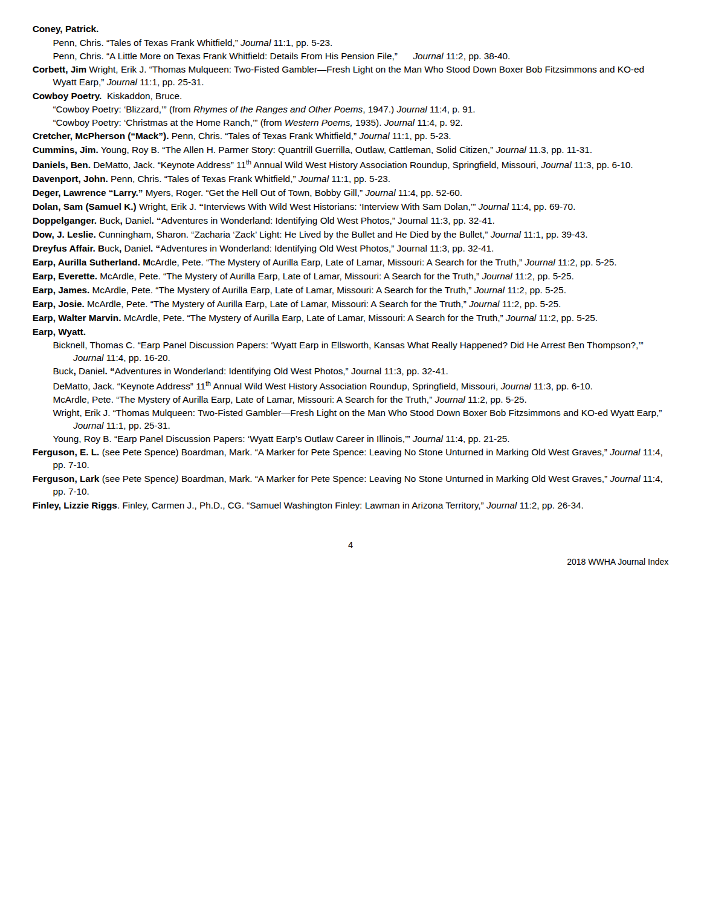Coney, Patrick.
Penn, Chris. “Tales of Texas Frank Whitfield,” Journal 11:1, pp. 5-23.
Penn, Chris. “A Little More on Texas Frank Whitfield: Details From His Pension File,” Journal 11:2, pp. 38-40.
Corbett, Jim Wright, Erik J. “Thomas Mulqueen: Two-Fisted Gambler—Fresh Light on the Man Who Stood Down Boxer Bob Fitzsimmons and KO-ed Wyatt Earp,” Journal 11:1, pp. 25-31.
Cowboy Poetry. Kiskaddon, Bruce.
“Cowboy Poetry: ‘Blizzard,’” (from Rhymes of the Ranges and Other Poems, 1947.) Journal 11:4, p. 91.
“Cowboy Poetry: ‘Christmas at the Home Ranch,’” (from Western Poems, 1935). Journal 11:4, p. 92.
Cretcher, McPherson (“Mack”). Penn, Chris. “Tales of Texas Frank Whitfield,” Journal 11:1, pp. 5-23.
Cummins, Jim. Young, Roy B. “The Allen H. Parmer Story: Quantrill Guerrilla, Outlaw, Cattleman, Solid Citizen,” Journal 11.3, pp. 11-31.
Daniels, Ben. DeMatto, Jack. “Keynote Address” 11th Annual Wild West History Association Roundup, Springfield, Missouri, Journal 11:3, pp. 6-10.
Davenport, John. Penn, Chris. “Tales of Texas Frank Whitfield,” Journal 11:1, pp. 5-23.
Deger, Lawrence “Larry.” Myers, Roger. “Get the Hell Out of Town, Bobby Gill,” Journal 11:4, pp. 52-60.
Dolan, Sam (Samuel K.) Wright, Erik J. “Interviews With Wild West Historians: ‘Interview With Sam Dolan,’” Journal 11:4, pp. 69-70.
Doppelganger. Buck, Daniel. “Adventures in Wonderland: Identifying Old West Photos,” Journal 11:3, pp. 32-41.
Dow, J. Leslie. Cunningham, Sharon. “Zacharia ‘Zack’ Light: He Lived by the Bullet and He Died by the Bullet,” Journal 11:1, pp. 39-43.
Dreyfus Affair. Buck, Daniel. “Adventures in Wonderland: Identifying Old West Photos,” Journal 11:3, pp. 32-41.
Earp, Aurilla Sutherland. McArdle, Pete. “The Mystery of Aurilla Earp, Late of Lamar, Missouri: A Search for the Truth,” Journal 11:2, pp. 5-25.
Earp, Everette. McArdle, Pete. “The Mystery of Aurilla Earp, Late of Lamar, Missouri: A Search for the Truth,” Journal 11:2, pp. 5-25.
Earp, James. McArdle, Pete. “The Mystery of Aurilla Earp, Late of Lamar, Missouri: A Search for the Truth,” Journal 11:2, pp. 5-25.
Earp, Josie. McArdle, Pete. “The Mystery of Aurilla Earp, Late of Lamar, Missouri: A Search for the Truth,” Journal 11:2, pp. 5-25.
Earp, Walter Marvin. McArdle, Pete. “The Mystery of Aurilla Earp, Late of Lamar, Missouri: A Search for the Truth,” Journal 11:2, pp. 5-25.
Earp, Wyatt.
Bicknell, Thomas C. “Earp Panel Discussion Papers: ‘Wyatt Earp in Ellsworth, Kansas What Really Happened? Did He Arrest Ben Thompson?,’” Journal 11:4, pp. 16-20.
Buck, Daniel. “Adventures in Wonderland: Identifying Old West Photos,” Journal 11:3, pp. 32-41.
DeMatto, Jack. “Keynote Address” 11th Annual Wild West History Association Roundup, Springfield, Missouri, Journal 11:3, pp. 6-10.
McArdle, Pete. “The Mystery of Aurilla Earp, Late of Lamar, Missouri: A Search for the Truth,” Journal 11:2, pp. 5-25.
Wright, Erik J. “Thomas Mulqueen: Two-Fisted Gambler—Fresh Light on the Man Who Stood Down Boxer Bob Fitzsimmons and KO-ed Wyatt Earp,” Journal 11:1, pp. 25-31.
Young, Roy B. “Earp Panel Discussion Papers: ‘Wyatt Earp’s Outlaw Career in Illinois,’” Journal 11:4, pp. 21-25.
Ferguson, E. L. (see Pete Spence) Boardman, Mark. “A Marker for Pete Spence: Leaving No Stone Unturned in Marking Old West Graves,” Journal 11:4, pp. 7-10.
Ferguson, Lark (see Pete Spence) Boardman, Mark. “A Marker for Pete Spence: Leaving No Stone Unturned in Marking Old West Graves,” Journal 11:4, pp. 7-10.
Finley, Lizzie Riggs. Finley, Carmen J., Ph.D., CG. “Samuel Washington Finley: Lawman in Arizona Territory,” Journal 11:2, pp. 26-34.
4
2018 WWHA Journal Index